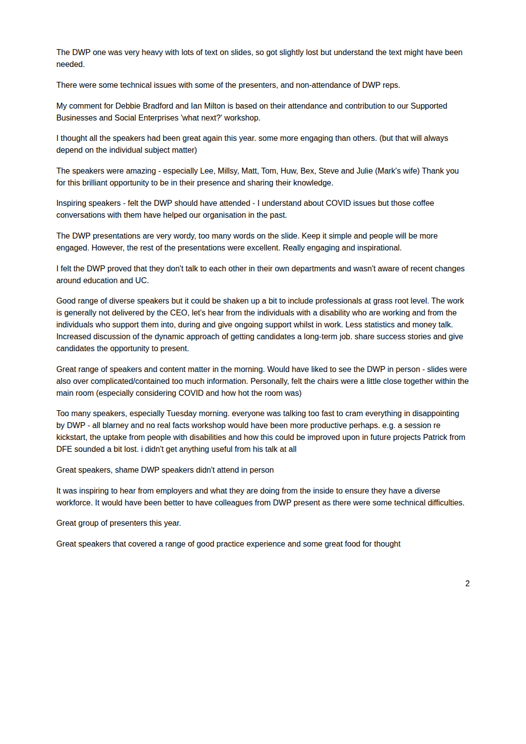The DWP one was very heavy with lots of text on slides, so got slightly lost but understand the text might have been needed.
There were some technical issues with some of the presenters, and non-attendance of DWP reps.
My comment for Debbie Bradford and Ian Milton is based on their attendance and contribution to our Supported Businesses and Social Enterprises 'what next?' workshop.
I thought all the speakers had been great again this year. some more engaging than others. (but that will always depend on the individual subject matter)
The speakers were amazing - especially Lee, Millsy, Matt, Tom, Huw, Bex, Steve and Julie (Mark's wife) Thank you for this brilliant opportunity to be in their presence and sharing their knowledge.
Inspiring speakers - felt the DWP should have attended - I understand about COVID issues but those coffee conversations with them have helped our organisation in the past.
The DWP presentations are very wordy, too many words on the slide. Keep it simple and people will be more engaged. However, the rest of the presentations were excellent. Really engaging and inspirational.
I felt the DWP proved that they don't talk to each other in their own departments and wasn't aware of recent changes around education and UC.
Good range of diverse speakers but it could be shaken up a bit to include professionals at grass root level. The work is generally not delivered by the CEO, let's hear from the individuals with a disability who are working and from the individuals who support them into, during and give ongoing support whilst in work. Less statistics and money talk. Increased discussion of the dynamic approach of getting candidates a long-term job. share success stories and give candidates the opportunity to present.
Great range of speakers and content matter in the morning. Would have liked to see the DWP in person - slides were also over complicated/contained too much information. Personally, felt the chairs were a little close together within the main room (especially considering COVID and how hot the room was)
Too many speakers, especially Tuesday morning. everyone was talking too fast to cram everything in disappointing by DWP - all blarney and no real facts workshop would have been more productive perhaps. e.g. a session re kickstart, the uptake from people with disabilities and how this could be improved upon in future projects Patrick from DFE sounded a bit lost. i didn't get anything useful from his talk at all
Great speakers, shame DWP speakers didn't attend in person
It was inspiring to hear from employers and what they are doing from the inside to ensure they have a diverse workforce. It would have been better to have colleagues from DWP present as there were some technical difficulties.
Great group of presenters this year.
Great speakers that covered a range of good practice experience and some great food for thought
2